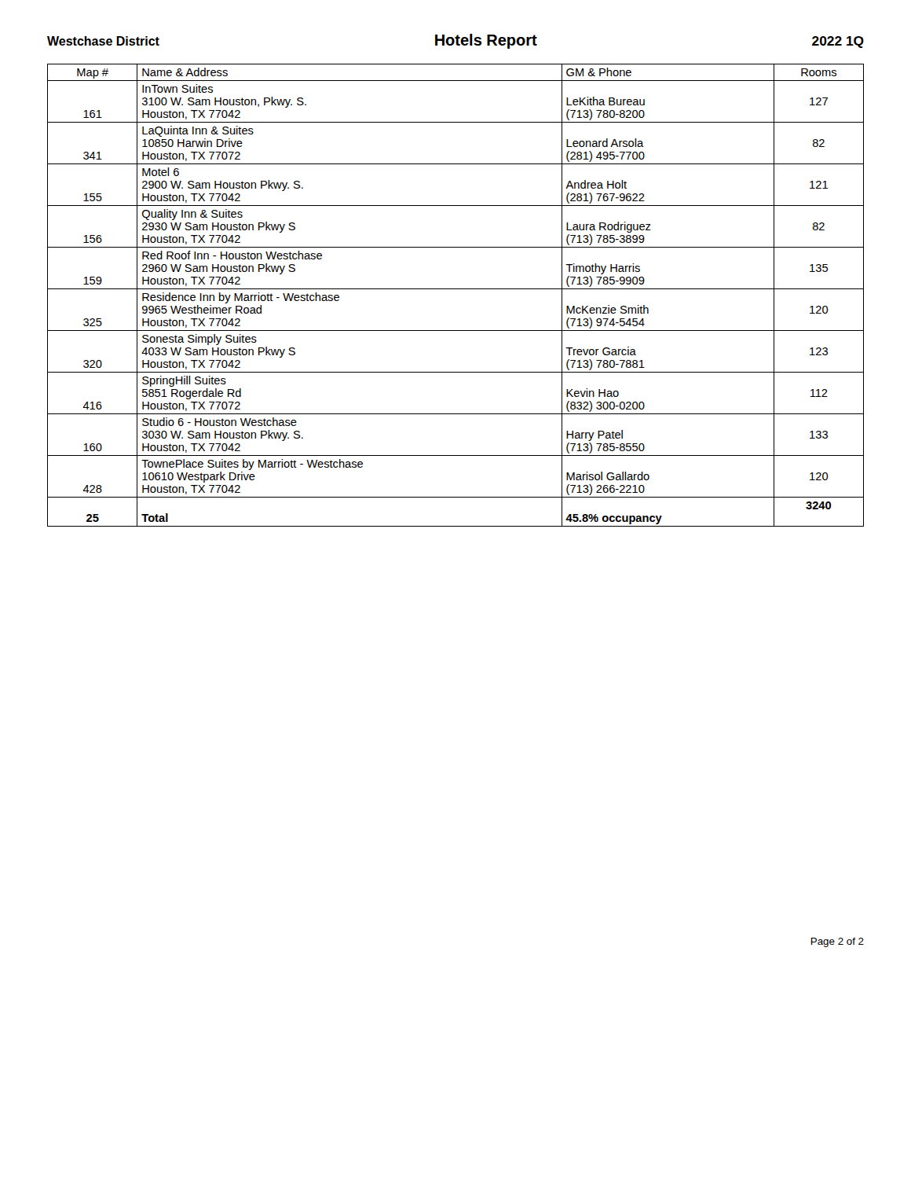Westchase District
Hotels Report
2022 1Q
| Map # | Name & Address | GM & Phone | Rooms |
| --- | --- | --- | --- |
| 161 | InTown Suites 3100 W. Sam Houston, Pkwy. S. Houston, TX 77042 | LeKitha Bureau (713) 780-8200 | 127 |
| 341 | LaQuinta Inn & Suites 10850 Harwin Drive Houston, TX 77072 | Leonard Arsola (281) 495-7700 | 82 |
| 155 | Motel 6 2900 W. Sam Houston Pkwy. S. Houston, TX 77042 | Andrea Holt (281) 767-9622 | 121 |
| 156 | Quality Inn & Suites 2930 W Sam Houston Pkwy S Houston, TX 77042 | Laura Rodriguez (713) 785-3899 | 82 |
| 159 | Red Roof Inn - Houston Westchase 2960 W Sam Houston Pkwy S Houston, TX 77042 | Timothy Harris (713) 785-9909 | 135 |
| 325 | Residence Inn by Marriott - Westchase 9965 Westheimer Road Houston, TX 77042 | McKenzie Smith (713) 974-5454 | 120 |
| 320 | Sonesta Simply Suites 4033 W Sam Houston Pkwy S Houston, TX 77042 | Trevor Garcia (713) 780-7881 | 123 |
| 416 | SpringHill Suites 5851 Rogerdale Rd Houston, TX 77072 | Kevin Hao (832) 300-0200 | 112 |
| 160 | Studio 6 - Houston Westchase 3030 W. Sam Houston Pkwy. S. Houston, TX 77042 | Harry Patel (713) 785-8550 | 133 |
| 428 | TownePlace Suites by Marriott - Westchase 10610 Westpark Drive Houston, TX 77042 | Marisol Gallardo (713) 266-2210 | 120 |
| 25 | Total | 45.8% occupancy | 3240 |
Page 2 of 2